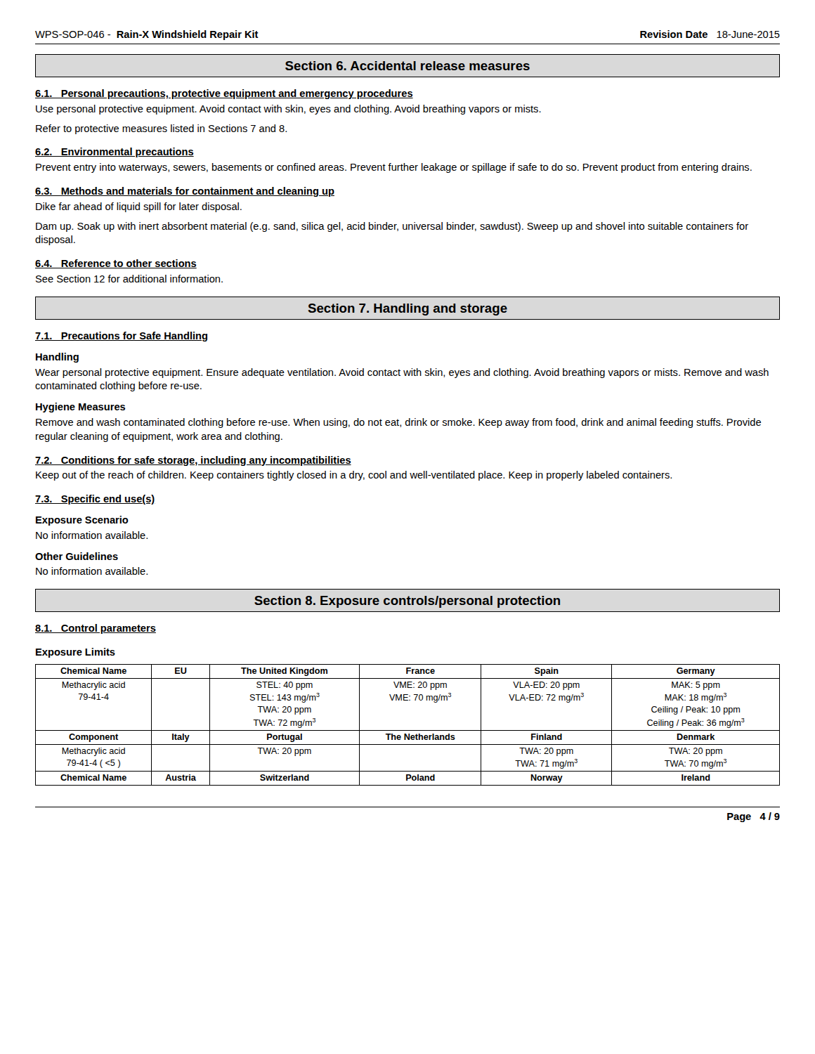WPS-SOP-046 - Rain-X Windshield Repair Kit
Revision Date 18-June-2015
Section 6. Accidental release measures
6.1. Personal precautions, protective equipment and emergency procedures
Use personal protective equipment. Avoid contact with skin, eyes and clothing. Avoid breathing vapors or mists.
Refer to protective measures listed in Sections 7 and 8.
6.2. Environmental precautions
Prevent entry into waterways, sewers, basements or confined areas. Prevent further leakage or spillage if safe to do so. Prevent product from entering drains.
6.3. Methods and materials for containment and cleaning up
Dike far ahead of liquid spill for later disposal.
Dam up. Soak up with inert absorbent material (e.g. sand, silica gel, acid binder, universal binder, sawdust). Sweep up and shovel into suitable containers for disposal.
6.4. Reference to other sections
See Section 12 for additional information.
Section 7. Handling and storage
7.1. Precautions for Safe Handling
Handling
Wear personal protective equipment. Ensure adequate ventilation. Avoid contact with skin, eyes and clothing. Avoid breathing vapors or mists. Remove and wash contaminated clothing before re-use.
Hygiene Measures
Remove and wash contaminated clothing before re-use. When using, do not eat, drink or smoke. Keep away from food, drink and animal feeding stuffs. Provide regular cleaning of equipment, work area and clothing.
7.2. Conditions for safe storage, including any incompatibilities
Keep out of the reach of children. Keep containers tightly closed in a dry, cool and well-ventilated place. Keep in properly labeled containers.
7.3. Specific end use(s)
Exposure Scenario
No information available.
Other Guidelines
No information available.
Section 8. Exposure controls/personal protection
8.1. Control parameters
Exposure Limits
| Chemical Name | EU | The United Kingdom | France | Spain | Germany |
| --- | --- | --- | --- | --- | --- |
| Methacrylic acid 79-41-4 | | STEL: 40 ppm STEL: 143 mg/m 3 TWA: 20 ppm TWA: 72 mg/m 3 | VME: 20 ppm VME: 70 mg/m 3 | VLA-ED: 20 ppm VLA-ED: 72 mg/m 3 | MAK: 5 ppm MAK: 18 mg/m 3 Ceiling / Peak: 10 ppm Ceiling / Peak: 36 mg/m 3 |
| Component | Italy | Portugal | The Netherlands | Finland | Denmark |
| Methacrylic acid 79-41-4 ( <5 ) | | TWA: 20 ppm | | TWA: 20 ppm TWA: 71 mg/m 3 | TWA: 20 ppm TWA: 70 mg/m 3 |
| Chemical Name | Austria | Switzerland | Poland | Norway | Ireland |
Page 4 / 9